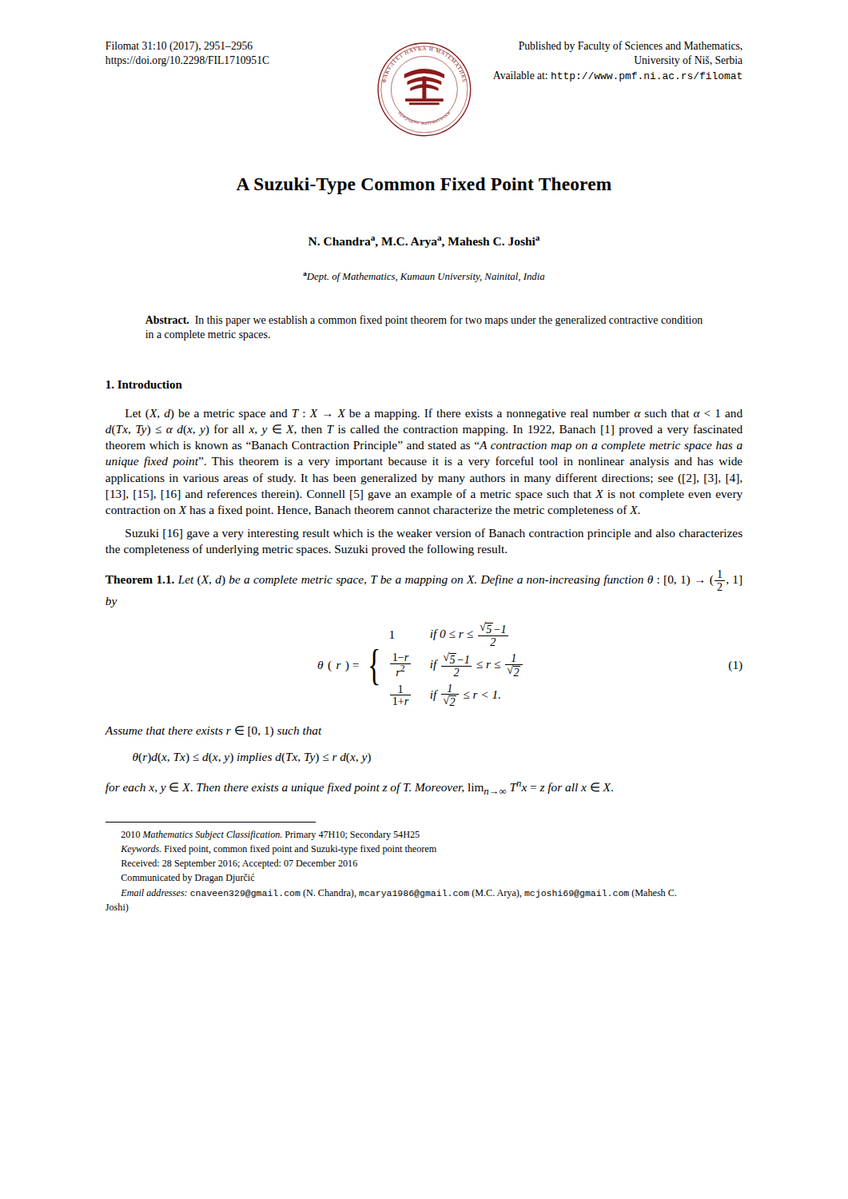Filomat 31:10 (2017), 2951–2956
https://doi.org/10.2298/FIL1710951C
ФАКУЛТЕТ НАУКА И МАТЕМАТИКЕ природно математички
Published by Faculty of Sciences and Mathematics,
University of Niš, Serbia
Available at: http://www.pmf.ni.ac.rs/filomat
A Suzuki-Type Common Fixed Point Theorem
N. Chandraa, M.C. Aryaa, Mahesh C. Joshia
aDept. of Mathematics, Kumaun University, Nainital, India
Abstract. In this paper we establish a common fixed point theorem for two maps under the generalized contractive condition in a complete metric spaces.
1. Introduction
Let (X, d) be a metric space and T : X → X be a mapping. If there exists a nonnegative real number α such that α < 1 and d(Tx, Ty) ≤ α d(x, y) for all x, y ∈ X, then T is called the contraction mapping. In 1922, Banach [1] proved a very fascinated theorem which is known as “Banach Contraction Principle” and stated as “A contraction map on a complete metric space has a unique fixed point”. This theorem is a very important because it is a very forceful tool in nonlinear analysis and has wide applications in various areas of study. It has been generalized by many authors in many different directions; see ([2], [3], [4], [13], [15], [16] and references therein). Connell [5] gave an example of a metric space such that X is not complete even every contraction on X has a fixed point. Hence, Banach theorem cannot characterize the metric completeness of X.
Suzuki [16] gave a very interesting result which is the weaker version of Banach contraction principle and also characterizes the completeness of underlying metric spaces. Suzuki proved the following result.
Theorem 1.1. Let (X, d) be a complete metric space, T be a mapping on X. Define a non-increasing function θ : [0, 1) → (12, 1] by
θ(r) = {
| 1 | if 0 ≤ r ≤ 5 −1 2 |
| 1− r r 2 | if 5 −1 2 ≤ r ≤ 1 2 |
| 1 1+ r | if 1 2 ≤ r < 1. |
(1)
Assume that there exists r ∈ [0, 1) such that
θ(r)d(x, Tx) ≤ d(x, y) implies d(Tx, Ty) ≤ r d(x, y)
for each x, y ∈ X. Then there exists a unique fixed point z of T. Moreover, limn→∞ Tnx = z for all x ∈ X.
2010 Mathematics Subject Classification. Primary 47H10; Secondary 54H25
Keywords. Fixed point, common fixed point and Suzuki-type fixed point theorem
Received: 28 September 2016; Accepted: 07 December 2016
Communicated by Dragan Djurčić
Email addresses: cnaveen329@gmail.com (N. Chandra), mcarya1986@gmail.com (M.C. Arya), mcjoshi69@gmail.com (Mahesh C.
Joshi)